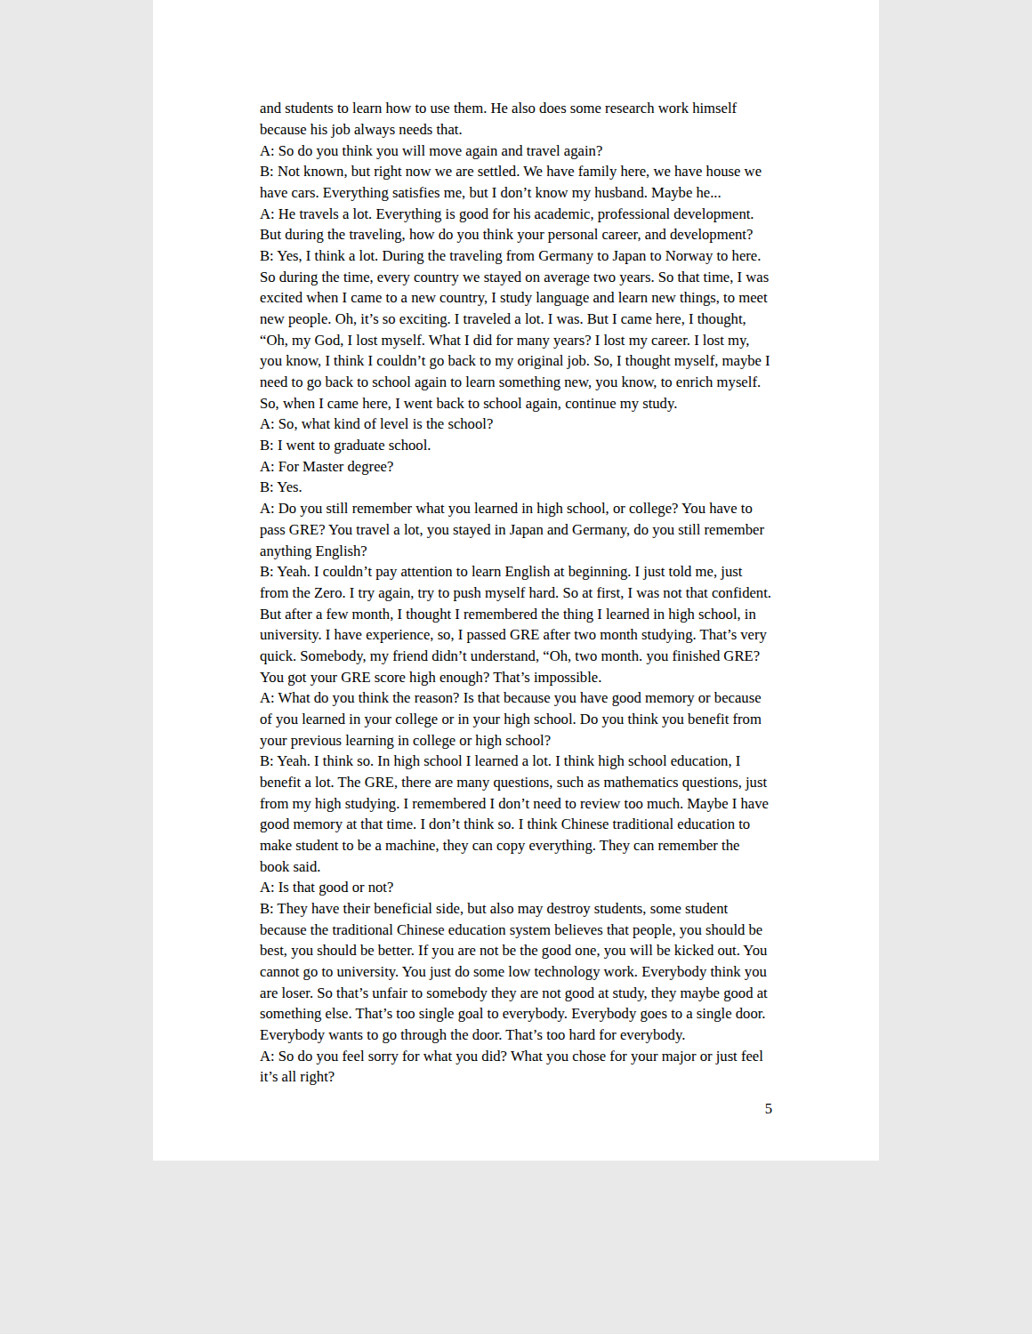and students to learn how to use them. He also does some research work himself because his job always needs that.
A: So do you think you will move again and travel again?
B: Not known, but right now we are settled. We have family here, we have house we have cars. Everything satisfies me, but I don’t know my husband. Maybe he...
A: He travels a lot. Everything is good for his academic, professional development. But during the traveling, how do you think your personal career, and development?
B: Yes, I think a lot. During the traveling from Germany to Japan to Norway to here. So during the time, every country we stayed on average two years. So that time, I was excited when I came to a new country, I study language and learn new things, to meet new people. Oh, it’s so exciting. I traveled a lot. I was. But I came here, I thought, “Oh, my God, I lost myself. What I did for many years? I lost my career. I lost my, you know, I think I couldn’t go back to my original job. So, I thought myself, maybe I need to go back to school again to learn something new, you know, to enrich myself. So, when I came here, I went back to school again, continue my study.
A: So, what kind of level is the school?
B: I went to graduate school.
A: For Master degree?
B: Yes.
A: Do you still remember what you learned in high school, or college? You have to pass GRE? You travel a lot, you stayed in Japan and Germany, do you still remember anything English?
B: Yeah. I couldn’t pay attention to learn English at beginning. I just told me, just from the Zero. I try again, try to push myself hard. So at first, I was not that confident. But after a few month, I thought I remembered the thing I learned in high school, in university. I have experience, so, I passed GRE after two month studying. That’s very quick. Somebody, my friend didn’t understand, “Oh, two month. you finished GRE? You got your GRE score high enough? That’s impossible.
A: What do you think the reason? Is that because you have good memory or because of you learned in your college or in your high school. Do you think you benefit from your previous learning in college or high school?
B: Yeah. I think so. In high school I learned a lot. I think high school education, I benefit a lot. The GRE, there are many questions, such as mathematics questions, just from my high studying. I remembered I don’t need to review too much. Maybe I have good memory at that time. I don’t think so. I think Chinese traditional education to make student to be a machine, they can copy everything. They can remember the book said.
A: Is that good or not?
B: They have their beneficial side, but also may destroy students, some student because the traditional Chinese education system believes that people, you should be best, you should be better. If you are not be the good one, you will be kicked out. You cannot go to university. You just do some low technology work. Everybody think you are loser. So that’s unfair to somebody they are not good at study, they maybe good at something else. That’s too single goal to everybody. Everybody goes to a single door. Everybody wants to go through the door. That’s too hard for everybody.
A: So do you feel sorry for what you did? What you chose for your major or just feel it’s all right?
5